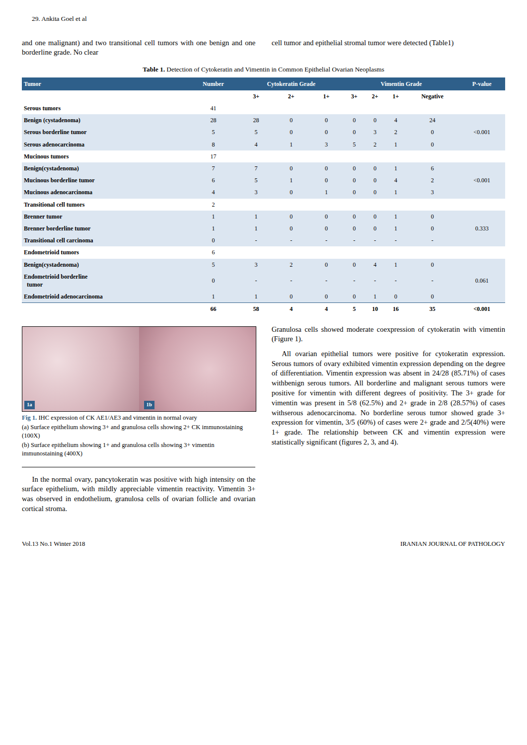29. Ankita Goel et al
and one malignant) and two transitional cell tumors with one benign and one borderline grade. No clear
cell tumor and epithelial stromal tumor were detected (Table1)
Table 1. Detection of Cytokeratin and Vimentin in Common Epithelial Ovarian Neoplasms
| Tumor | Number | Cytokeratin Grade | Vimentin Grade | P-value |
| --- | --- | --- | --- | --- |
| | | 3+ | 2+ | 1+ | 3+ | 2+ | 1+ | Negative | |
| Serous tumors | 41 | | | | | | | | |
| Benign (cystadenoma) | 28 | 28 | 0 | 0 | 0 | 0 | 4 | 24 | <0.001 |
| Serous borderline tumor | 5 | 5 | 0 | 0 | 0 | 3 | 2 | 0 |
| Serous adenocarcinoma | 8 | 4 | 1 | 3 | 5 | 2 | 1 | 0 |
| Mucinous tumors | 17 | | | | | | | | |
| Benign(cystadenoma) | 7 | 7 | 0 | 0 | 0 | 0 | 1 | 6 | <0.001 |
| Mucinous borderline tumor | 6 | 5 | 1 | 0 | 0 | 0 | 4 | 2 |
| Mucinous adenocarcinoma | 4 | 3 | 0 | 1 | 0 | 0 | 1 | 3 |
| Transitional cell tumors | 2 | | | | | | | | |
| Brenner tumor | 1 | 1 | 0 | 0 | 0 | 0 | 1 | 0 | 0.333 |
| Brenner borderline tumor | 1 | 1 | 0 | 0 | 0 | 0 | 1 | 0 |
| Transitional cell carcinoma | 0 | - | - | - | - | - | - | - |
| Endometrioid tumors | 6 | | | | | | | | |
| Benign(cystadenoma) | 5 | 3 | 2 | 0 | 0 | 4 | 1 | 0 | 0.061 |
| Endometrioid borderline tumor | 0 | - | - | - | - | - | - | - |
| Endometrioid adenocarcinoma | 1 | 1 | 0 | 0 | 0 | 1 | 0 | 0 |
| | 66 | 58 | 4 | 4 | 5 | 10 | 16 | 35 | <0.001 |
1a
1b
Fig 1. IHC expression of CK AE1/AE3 and vimentin in normal ovary (a) Surface epithelium showing 3+ and granulosa cells showing 2+ CK immunostaining (100X) (b) Surface epithelium showing 1+ and granulosa cells showing 3+ vimentin immunostaining (400X)
In the normal ovary, pancytokeratin was positive with high intensity on the surface epithelium, with mildly appreciable vimentin reactivity. Vimentin 3+ was observed in endothelium, granulosa cells of ovarian follicle and ovarian cortical stroma.
Granulosa cells showed moderate coexpression of cytokeratin with vimentin (Figure 1).
All ovarian epithelial tumors were positive for cytokeratin expression. Serous tumors of ovary exhibited vimentin expression depending on the degree of differentiation. Vimentin expression was absent in 24/28 (85.71%) of cases withbenign serous tumors. All borderline and malignant serous tumors were positive for vimentin with different degrees of positivity. The 3+ grade for vimentin was present in 5/8 (62.5%) and 2+ grade in 2/8 (28.57%) of cases withserous adenocarcinoma. No borderline serous tumor showed grade 3+ expression for vimentin, 3/5 (60%) of cases were 2+ grade and 2/5(40%) were 1+ grade. The relationship between CK and vimentin expression were statistically significant (figures 2, 3, and 4).
Vol.13 No.1 Winter 2018
IRANIAN JOURNAL OF PATHOLOGY